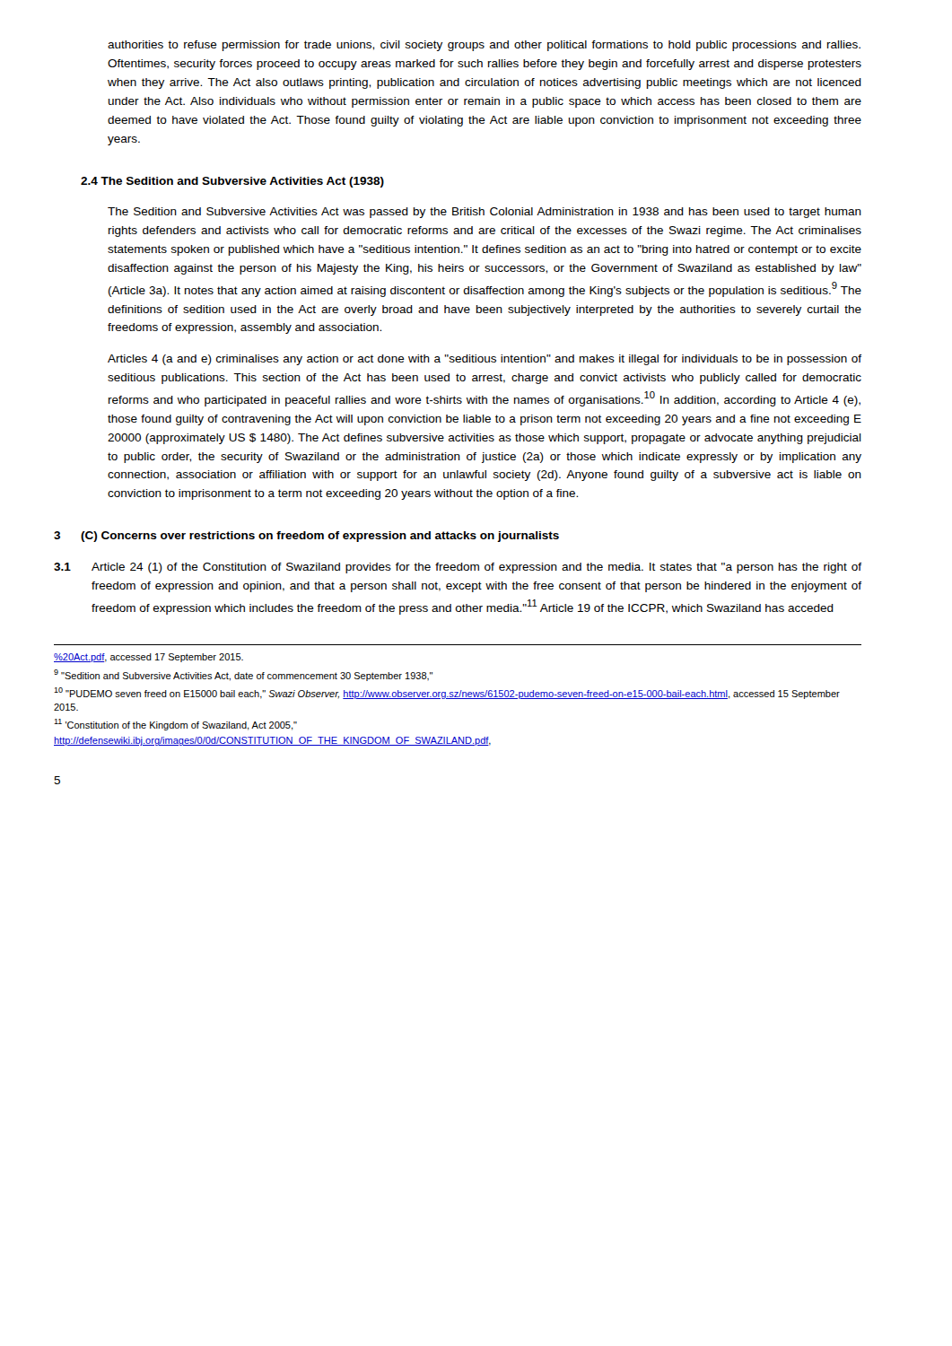authorities to refuse permission for trade unions, civil society groups and other political formations to hold public processions and rallies. Oftentimes, security forces proceed to occupy areas marked for such rallies before they begin and forcefully arrest and disperse protesters when they arrive. The Act also outlaws printing, publication and circulation of notices advertising public meetings which are not licenced under the Act. Also individuals who without permission enter or remain in a public space to which access has been closed to them are deemed to have violated the Act. Those found guilty of violating the Act are liable upon conviction to imprisonment not exceeding three years.
2.4 The Sedition and Subversive Activities Act (1938)
The Sedition and Subversive Activities Act was passed by the British Colonial Administration in 1938 and has been used to target human rights defenders and activists who call for democratic reforms and are critical of the excesses of the Swazi regime. The Act criminalises statements spoken or published which have a "seditious intention." It defines sedition as an act to "bring into hatred or contempt or to excite disaffection against the person of his Majesty the King, his heirs or successors, or the Government of Swaziland as established by law" (Article 3a). It notes that any action aimed at raising discontent or disaffection among the King's subjects or the population is seditious.9 The definitions of sedition used in the Act are overly broad and have been subjectively interpreted by the authorities to severely curtail the freedoms of expression, assembly and association.
Articles 4 (a and e) criminalises any action or act done with a "seditious intention" and makes it illegal for individuals to be in possession of seditious publications. This section of the Act has been used to arrest, charge and convict activists who publicly called for democratic reforms and who participated in peaceful rallies and wore t-shirts with the names of organisations.10 In addition, according to Article 4 (e), those found guilty of contravening the Act will upon conviction be liable to a prison term not exceeding 20 years and a fine not exceeding E 20000 (approximately US $ 1480). The Act defines subversive activities as those which support, propagate or advocate anything prejudicial to public order, the security of Swaziland or the administration of justice (2a) or those which indicate expressly or by implication any connection, association or affiliation with or support for an unlawful society (2d). Anyone found guilty of a subversive act is liable on conviction to imprisonment to a term not exceeding 20 years without the option of a fine.
3
(C) Concerns over restrictions on freedom of expression and attacks on journalists
3.1
Article 24 (1) of the Constitution of Swaziland provides for the freedom of expression and the media. It states that "a person has the right of freedom of expression and opinion, and that a person shall not, except with the free consent of that person be hindered in the enjoyment of freedom of expression which includes the freedom of the press and other media."11 Article 19 of the ICCPR, which Swaziland has acceded
%20Act.pdf, accessed 17 September 2015.
9 "Sedition and Subversive Activities Act, date of commencement 30 September 1938,"
10 "PUDEMO seven freed on E15000 bail each," Swazi Observer, http://www.observer.org.sz/news/61502-pudemo-seven-freed-on-e15-000-bail-each.html, accessed 15 September 2015.
11 'Constitution of the Kingdom of Swaziland, Act 2005,"
http://defensewiki.ibj.org/images/0/0d/CONSTITUTION_OF_THE_KINGDOM_OF_SWAZILAND.pdf,
5